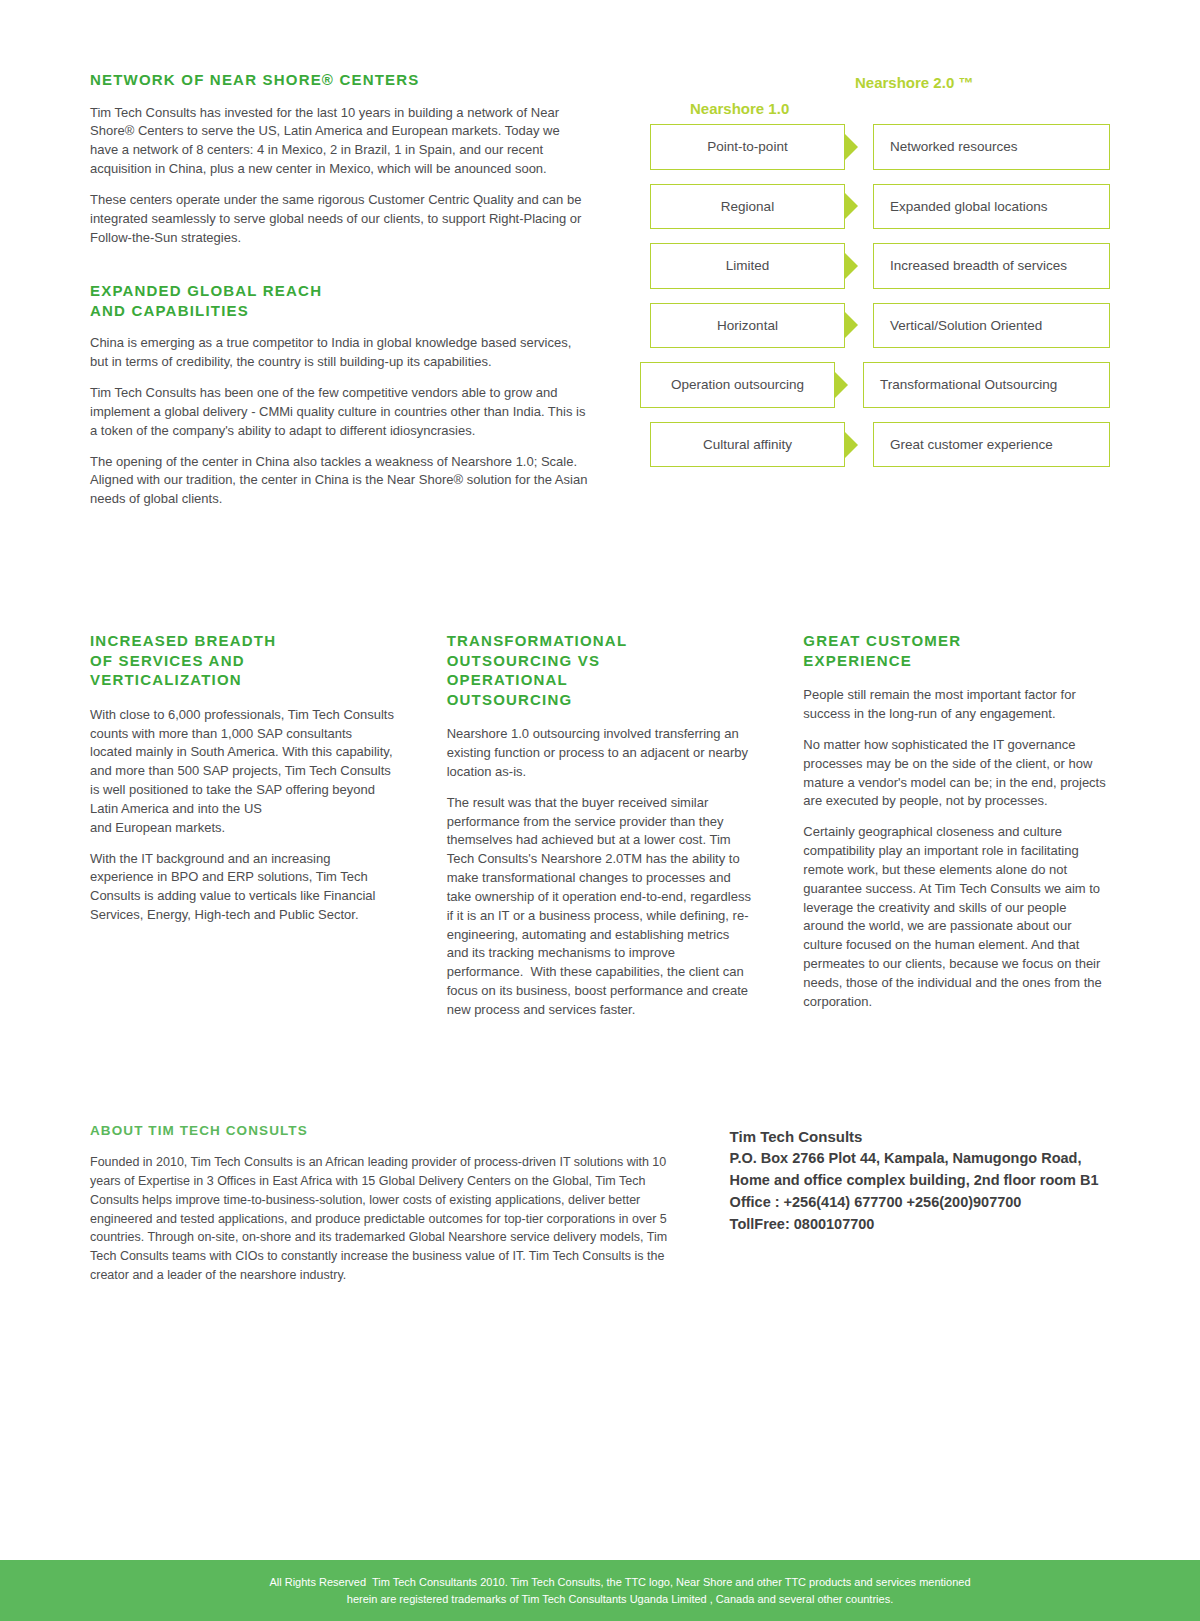Network of Near Shore® Centers
Tim Tech Consults has invested for the last 10 years in building a network of Near Shore® Centers to serve the US, Latin America and European markets. Today we have a network of 8 centers: 4 in Mexico, 2 in Brazil, 1 in Spain, and our recent acquisition in China, plus a new center in Mexico, which will be anounced soon.
These centers operate under the same rigorous Customer Centric Quality and can be integrated seamlessly to serve global needs of our clients, to support Right-Placing or Follow-the-Sun strategies.
Expanded Global Reach
and Capabilities
China is emerging as a true competitor to India in global knowledge based services, but in terms of credibility, the country is still building-up its capabilities.
Tim Tech Consults has been one of the few competitive vendors able to grow and implement a global delivery - CMMi quality culture in countries other than India. This is a token of the company's ability to adapt to different idiosyncrasies.
The opening of the center in China also tackles a weakness of Nearshore 1.0; Scale. Aligned with our tradition, the center in China is the Near Shore® solution for the Asian needs of global clients.
Nearshore 1.0 Nearshore 2.0 ™
Point-to-point
Networked resources
Regional
Expanded global locations
Limited
Increased breadth of services
Horizontal
Vertical/Solution Oriented
Operation outsourcing
Transformational Outsourcing
Cultural affinity
Great customer experience
Increased Breadth
of Services and
Verticalization
With close to 6,000 professionals, Tim Tech Consults counts with more than 1,000 SAP consultants located mainly in South America. With this capability, and more than 500 SAP projects, Tim Tech Consults is well positioned to take the SAP offering beyond Latin America and into the US
and European markets.
With the IT background and an increasing experience in BPO and ERP solutions, Tim Tech Consults is adding value to verticals like Financial Services, Energy, High-tech and Public Sector.
Transformational
Outsourcing vs
Operational
Outsourcing
Nearshore 1.0 outsourcing involved transferring an existing function or process to an adjacent or nearby location as-is.
The result was that the buyer received similar performance from the service provider than they themselves had achieved but at a lower cost. Tim Tech Consults's Nearshore 2.0TM has the ability to make transformational changes to processes and take ownership of it operation end-to-end, regardless if it is an IT or a business process, while defining, re-engineering, automating and establishing metrics and its tracking mechanisms to improve performance. With these capabilities, the client can focus on its business, boost performance and create new process and services faster.
Great Customer
Experience
People still remain the most important factor for success in the long-run of any engagement.
No matter how sophisticated the IT governance processes may be on the side of the client, or how mature a vendor's model can be; in the end, projects are executed by people, not by processes.
Certainly geographical closeness and culture compatibility play an important role in facilitating remote work, but these elements alone do not guarantee success. At Tim Tech Consults we aim to leverage the creativity and skills of our people around the world, we are passionate about our culture focused on the human element. And that permeates to our clients, because we focus on their needs, those of the individual and the ones from the corporation.
About Tim Tech Consults
Founded in 2010, Tim Tech Consults is an African leading provider of process-driven IT solutions with 10 years of Expertise in 3 Offices in East Africa with 15 Global Delivery Centers on the Global, Tim Tech Consults helps improve time-to-business-solution, lower costs of existing applications, deliver better engineered and tested applications, and produce predictable outcomes for top-tier corporations in over 5 countries. Through on-site, on-shore and its trademarked Global Nearshore service delivery models, Tim Tech Consults teams with CIOs to constantly increase the business value of IT. Tim Tech Consults is the creator and a leader of the nearshore industry.
Tim Tech Consults
P.O. Box 2766 Plot 44, Kampala, Namugongo Road, Home and office complex building, 2nd floor room B1
Office : +256(414) 677700 +256(200)907700
TollFree: 0800107700
All Rights Reserved Tim Tech Consultants 2010. Tim Tech Consults, the TTC logo, Near Shore and other TTC products and services mentioned
herein are registered trademarks of Tim Tech Consultants Uganda Limited , Canada and several other countries.